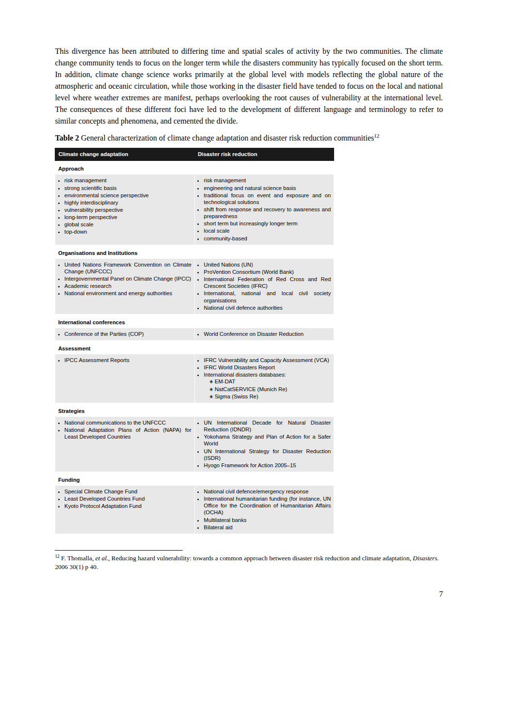This divergence has been attributed to differing time and spatial scales of activity by the two communities. The climate change community tends to focus on the longer term while the disasters community has typically focused on the short term. In addition, climate change science works primarily at the global level with models reflecting the global nature of the atmospheric and oceanic circulation, while those working in the disaster field have tended to focus on the local and national level where weather extremes are manifest, perhaps overlooking the root causes of vulnerability at the international level. The consequences of these different foci have led to the development of different language and terminology to refer to similar concepts and phenomena, and cemented the divide.
Table 2 General characterization of climate change adaptation and disaster risk reduction communities12
| Climate change adaptation | Disaster risk reduction |
| --- | --- |
| Approach |
| risk management strong scientific basis environmental science perspective highly interdisciplinary vulnerability perspective long-term perspective global scale top-down | risk management engineering and natural science basis traditional focus on event and exposure and on technological solutions shift from response and recovery to awareness and preparedness short term but increasingly longer term local scale community-based |
| Organisations and Institutions |
| United Nations Framework Convention on Climate Change (UNFCCC) Intergovernmental Panel on Climate Change (IPCC) Academic research National environment and energy authorities | United Nations (UN) ProVention Consortium (World Bank) International Federation of Red Cross and Red Crescent Societies (IFRC) International, national and local civil society organisations National civil defence authorities |
| International conferences |
| Conference of the Parties (COP) | World Conference on Disaster Reduction |
| Assessment |
| IPCC Assessment Reports | IFRC Vulnerability and Capacity Assessment (VCA) IFRC World Disasters Report International disasters databases: EM-DAT NatCatSERVICE (Munich Re) Sigma (Swiss Re) |
| Strategies |
| National communications to the UNFCCC National Adaptation Plans of Action (NAPA) for Least Developed Countries | UN International Decade for Natural Disaster Reduction (IDNDR) Yokohama Strategy and Plan of Action for a Safer World UN International Strategy for Disaster Reduction (ISDR) Hyogo Framework for Action 2005–15 |
| Funding |
| Special Climate Change Fund Least Developed Countries Fund Kyoto Protocol Adaptation Fund | National civil defence/emergency response International humanitarian funding (for instance, UN Office for the Coordination of Humanitarian Affairs (OCHA) Multilateral banks Bilateral aid |
12 F. Thomalla, et al., Reducing hazard vulnerability: towards a common approach between disaster risk reduction and climate adaptation, Disasters. 2006 30(1) p 40.
7